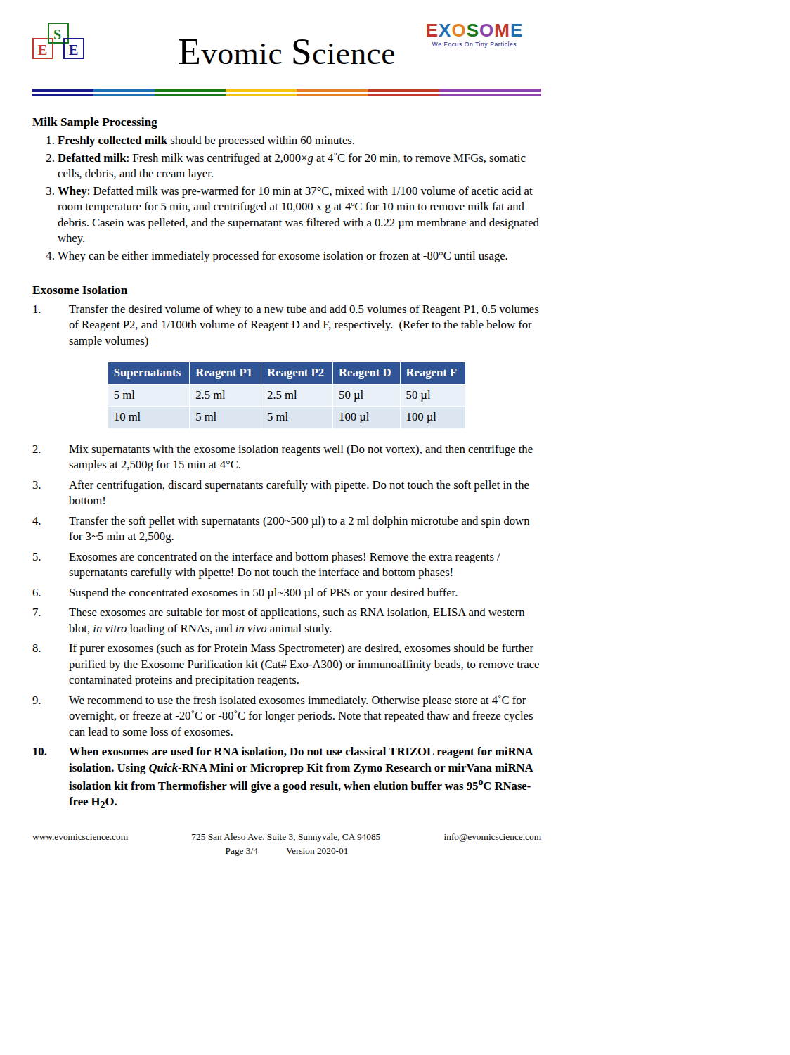E
S
E
Evomic Science
EXOSOME
We Focus On Tiny Particles
Milk Sample Processing
Freshly collected milk should be processed within 60 minutes.
Defatted milk: Fresh milk was centrifuged at 2,000×g at 4˚C for 20 min, to remove MFGs, somatic cells, debris, and the cream layer.
Whey: Defatted milk was pre-warmed for 10 min at 37°C, mixed with 1/100 volume of acetic acid at room temperature for 5 min, and centrifuged at 10,000 x g at 4ºC for 10 min to remove milk fat and debris. Casein was pelleted, and the supernatant was filtered with a 0.22 µm membrane and designated whey.
Whey can be either immediately processed for exosome isolation or frozen at -80°C until usage.
Exosome Isolation
1.
Transfer the desired volume of whey to a new tube and add 0.5 volumes of Reagent P1, 0.5 volumes of Reagent P2, and 1/100th volume of Reagent D and F, respectively. (Refer to the table below for sample volumes)
| Supernatants | Reagent P1 | Reagent P2 | Reagent D | Reagent F |
| --- | --- | --- | --- | --- |
| 5 ml | 2.5 ml | 2.5 ml | 50 µl | 50 µl |
| 10 ml | 5 ml | 5 ml | 100 µl | 100 µl |
2.
Mix supernatants with the exosome isolation reagents well (Do not vortex), and then centrifuge the samples at 2,500g for 15 min at 4°C.
3.
After centrifugation, discard supernatants carefully with pipette. Do not touch the soft pellet in the bottom!
4.
Transfer the soft pellet with supernatants (200~500 µl) to a 2 ml dolphin microtube and spin down for 3~5 min at 2,500g.
5.
Exosomes are concentrated on the interface and bottom phases! Remove the extra reagents / supernatants carefully with pipette! Do not touch the interface and bottom phases!
6.
Suspend the concentrated exosomes in 50 µl~300 µl of PBS or your desired buffer.
7.
These exosomes are suitable for most of applications, such as RNA isolation, ELISA and western blot, in vitro loading of RNAs, and in vivo animal study.
8.
If purer exosomes (such as for Protein Mass Spectrometer) are desired, exosomes should be further purified by the Exosome Purification kit (Cat# Exo-A300) or immunoaffinity beads, to remove trace contaminated proteins and precipitation reagents.
9.
We recommend to use the fresh isolated exosomes immediately. Otherwise please store at 4˚C for overnight, or freeze at -20˚C or -80˚C for longer periods. Note that repeated thaw and freeze cycles can lead to some loss of exosomes.
10.
When exosomes are used for RNA isolation, Do not use classical TRIZOL reagent for miRNA isolation. Using Quick-RNA Mini or Microprep Kit from Zymo Research or mirVana miRNA isolation kit from Thermofisher will give a good result, when elution buffer was 95oC RNase-free H2O.
www.evomicscience.com
725 San Aleso Ave. Suite 3, Sunnyvale, CA 94085
info@evomicscience.com
Page 3/4 Version 2020-01